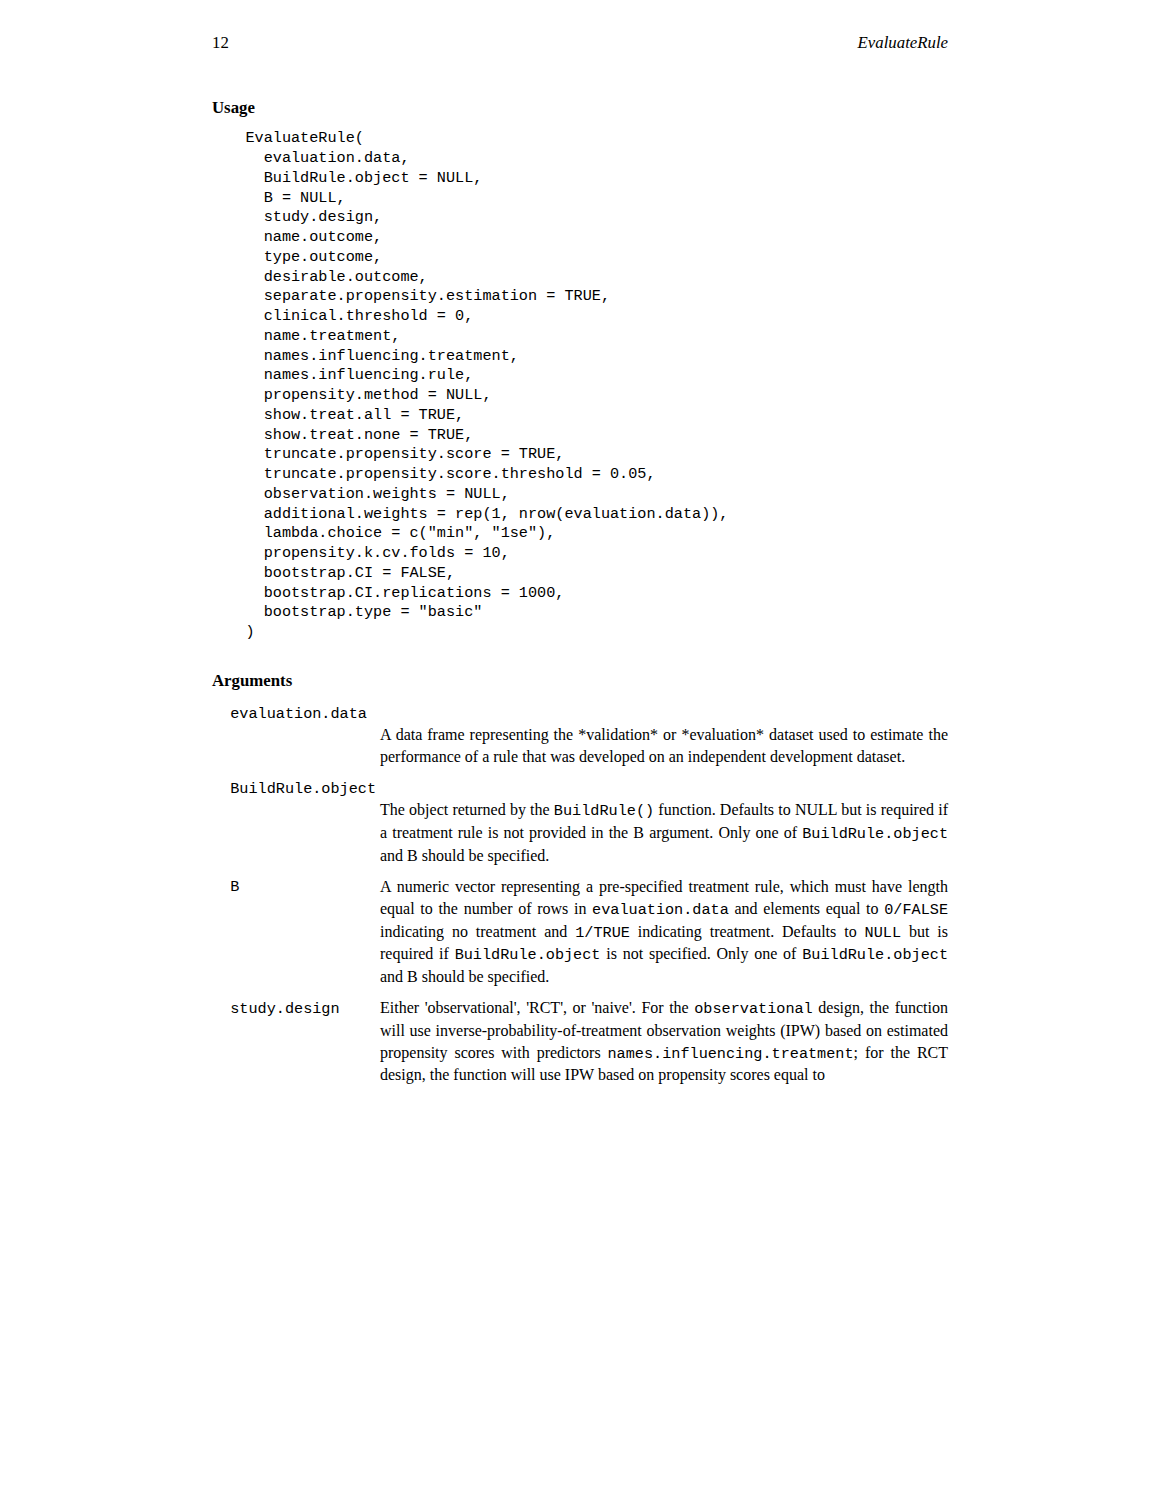12 EvaluateRule
Usage
EvaluateRule(
  evaluation.data,
  BuildRule.object = NULL,
  B = NULL,
  study.design,
  name.outcome,
  type.outcome,
  desirable.outcome,
  separate.propensity.estimation = TRUE,
  clinical.threshold = 0,
  name.treatment,
  names.influencing.treatment,
  names.influencing.rule,
  propensity.method = NULL,
  show.treat.all = TRUE,
  show.treat.none = TRUE,
  truncate.propensity.score = TRUE,
  truncate.propensity.score.threshold = 0.05,
  observation.weights = NULL,
  additional.weights = rep(1, nrow(evaluation.data)),
  lambda.choice = c("min", "1se"),
  propensity.k.cv.folds = 10,
  bootstrap.CI = FALSE,
  bootstrap.CI.replications = 1000,
  bootstrap.type = "basic"
)
Arguments
evaluation.data
A data frame representing the *validation* or *evaluation* dataset used to estimate the performance of a rule that was developed on an independent development dataset.
BuildRule.object
The object returned by the BuildRule() function. Defaults to NULL but is required if a treatment rule is not provided in the B argument. Only one of BuildRule.object and B should be specified.
B
A numeric vector representing a pre-specified treatment rule, which must have length equal to the number of rows in evaluation.data and elements equal to 0/FALSE indicating no treatment and 1/TRUE indicating treatment. Defaults to NULL but is required if BuildRule.object is not specified. Only one of BuildRule.object and B should be specified.
study.design
Either 'observational', 'RCT', or 'naive'. For the observational design, the function will use inverse-probability-of-treatment observation weights (IPW) based on estimated propensity scores with predictors names.influencing.treatment; for the RCT design, the function will use IPW based on propensity scores equal to